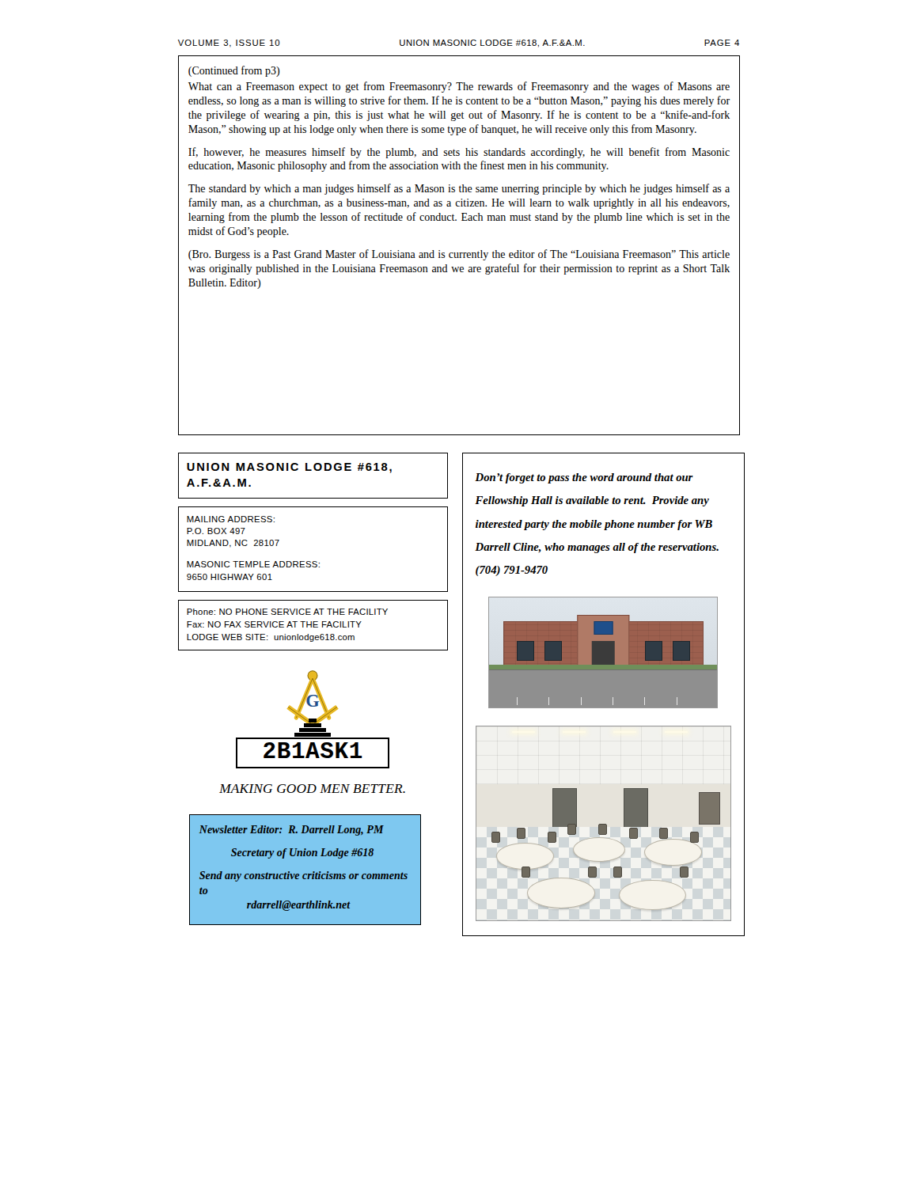VOLUME 3, ISSUE 10
UNION MASONIC LODGE #618, A.F.&A.M.
PAGE 4
(Continued from p3)
What can a Freemason expect to get from Freemasonry? The rewards of Freemasonry and the wages of Masons are endless, so long as a man is willing to strive for them. If he is content to be a “button Mason,” paying his dues merely for the privilege of wearing a pin, this is just what he will get out of Masonry. If he is content to be a “knife-and-fork Mason,” showing up at his lodge only when there is some type of banquet, he will receive only this from Masonry.
If, however, he measures himself by the plumb, and sets his standards accordingly, he will benefit from Masonic education, Masonic philosophy and from the association with the finest men in his community.
The standard by which a man judges himself as a Mason is the same unerring principle by which he judges himself as a family man, as a churchman, as a business-man, and as a citizen. He will learn to walk uprightly in all his endeavors, learning from the plumb the lesson of rectitude of conduct. Each man must stand by the plumb line which is set in the midst of God’s people.
(Bro. Burgess is a Past Grand Master of Louisiana and is currently the editor of The “Louisiana Freemason” This article was originally published in the Louisiana Freemason and we are grateful for their permission to reprint as a Short Talk Bulletin. Editor)
UNION MASONIC LODGE #618,
A.F.&A.M.
MAILING ADDRESS:
P.O. BOX 497
MIDLAND, NC 28107
MASONIC TEMPLE ADDRESS:
9650 HIGHWAY 601
Phone: NO PHONE SERVICE AT THE FACILITY
Fax: NO FAX SERVICE AT THE FACILITY
LODGE WEB SITE: unionlodge618.com
G
2B1ASK1
MAKING GOOD MEN BETTER.
Newsletter Editor: R. Darrell Long, PM
Secretary of Union Lodge #618
Send any constructive criticisms or comments to
rdarrell@earthlink.net
Don’t forget to pass the word around that our Fellowship Hall is available to rent. Provide any interested party the mobile phone number for WB Darrell Cline, who manages all of the reservations. (704) 791-9470